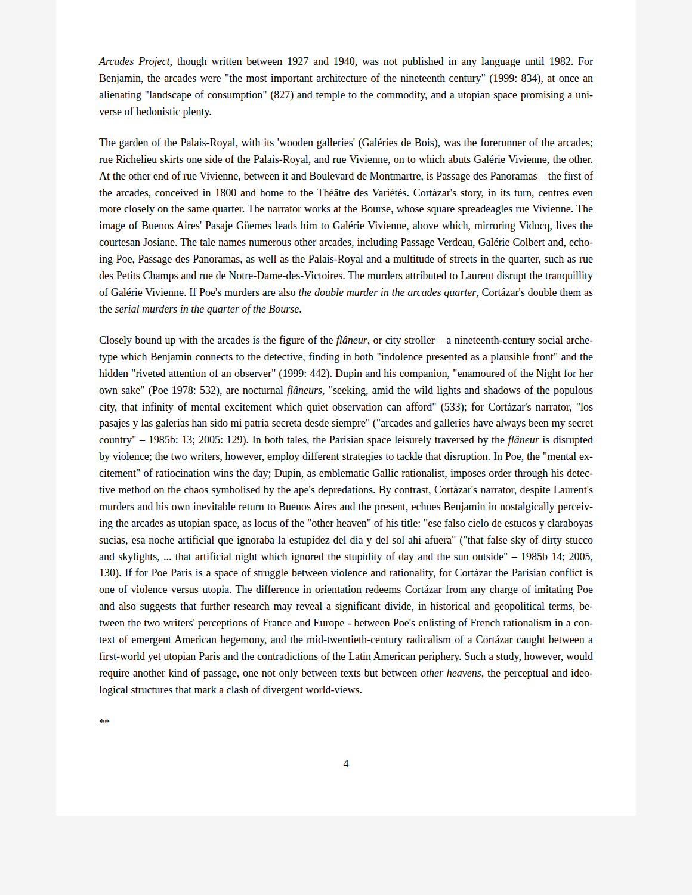Arcades Project, though written between 1927 and 1940, was not published in any language until 1982. For Benjamin, the arcades were "the most important architecture of the nineteenth century" (1999: 834), at once an alienating "landscape of consumption" (827) and temple to the commodity, and a utopian space promising a universe of hedonistic plenty.
The garden of the Palais-Royal, with its 'wooden galleries' (Galéries de Bois), was the forerunner of the arcades; rue Richelieu skirts one side of the Palais-Royal, and rue Vivienne, on to which abuts Galérie Vivienne, the other. At the other end of rue Vivienne, between it and Boulevard de Montmartre, is Passage des Panoramas – the first of the arcades, conceived in 1800 and home to the Théâtre des Variétés. Cortázar's story, in its turn, centres even more closely on the same quarter. The narrator works at the Bourse, whose square spreadeagles rue Vivienne. The image of Buenos Aires' Pasaje Güemes leads him to Galérie Vivienne, above which, mirroring Vidocq, lives the courtesan Josiane. The tale names numerous other arcades, including Passage Verdeau, Galérie Colbert and, echoing Poe, Passage des Panoramas, as well as the Palais-Royal and a multitude of streets in the quarter, such as rue des Petits Champs and rue de Notre-Dame-des-Victoires. The murders attributed to Laurent disrupt the tranquillity of Galérie Vivienne. If Poe's murders are also the double murder in the arcades quarter, Cortázar's double them as the serial murders in the quarter of the Bourse.
Closely bound up with the arcades is the figure of the flâneur, or city stroller – a nineteenth-century social archetype which Benjamin connects to the detective, finding in both "indolence presented as a plausible front" and the hidden "riveted attention of an observer" (1999: 442). Dupin and his companion, "enamoured of the Night for her own sake" (Poe 1978: 532), are nocturnal flâneurs, "seeking, amid the wild lights and shadows of the populous city, that infinity of mental excitement which quiet observation can afford" (533); for Cortázar's narrator, "los pasajes y las galerías han sido mi patria secreta desde siempre" ("arcades and galleries have always been my secret country" – 1985b: 13; 2005: 129). In both tales, the Parisian space leisurely traversed by the flâneur is disrupted by violence; the two writers, however, employ different strategies to tackle that disruption. In Poe, the "mental excitement" of ratiocination wins the day; Dupin, as emblematic Gallic rationalist, imposes order through his detective method on the chaos symbolised by the ape's depredations. By contrast, Cortázar's narrator, despite Laurent's murders and his own inevitable return to Buenos Aires and the present, echoes Benjamin in nostalgically perceiving the arcades as utopian space, as locus of the "other heaven" of his title: "ese falso cielo de estucos y claraboyas sucias, esa noche artificial que ignoraba la estupidez del día y del sol ahí afuera" ("that false sky of dirty stucco and skylights, ... that artificial night which ignored the stupidity of day and the sun outside" – 1985b 14; 2005, 130). If for Poe Paris is a space of struggle between violence and rationality, for Cortázar the Parisian conflict is one of violence versus utopia. The difference in orientation redeems Cortázar from any charge of imitating Poe and also suggests that further research may reveal a significant divide, in historical and geopolitical terms, between the two writers' perceptions of France and Europe - between Poe's enlisting of French rationalism in a context of emergent American hegemony, and the mid-twentieth-century radicalism of a Cortázar caught between a first-world yet utopian Paris and the contradictions of the Latin American periphery. Such a study, however, would require another kind of passage, one not only between texts but between other heavens, the perceptual and ideological structures that mark a clash of divergent world-views.
**
4